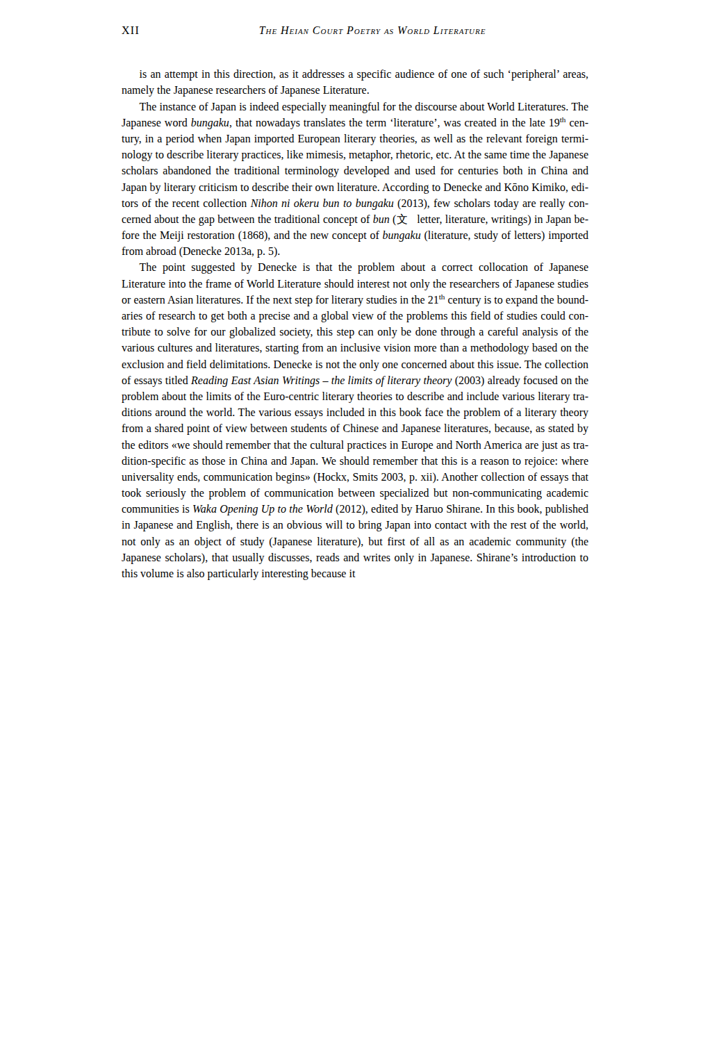XII The Heian Court Poetry as World Literature
is an attempt in this direction, as it addresses a specific audience of one of such ‘peripheral’ areas, namely the Japanese researchers of Japanese Literature.
The instance of Japan is indeed especially meaningful for the discourse about World Literatures. The Japanese word bungaku, that nowadays translates the term ‘literature’, was created in the late 19th century, in a period when Japan imported European literary theories, as well as the relevant foreign terminology to describe literary practices, like mimesis, metaphor, rhetoric, etc. At the same time the Japanese scholars abandoned the traditional terminology developed and used for centuries both in China and Japan by literary criticism to describe their own literature. According to Denecke and Kōno Kimiko, editors of the recent collection Nihon ni okeru bun to bungaku (2013), few scholars today are really concerned about the gap between the traditional concept of bun (文 letter, literature, writings) in Japan before the Meiji restoration (1868), and the new concept of bungaku (literature, study of letters) imported from abroad (Denecke 2013a, p. 5).
The point suggested by Denecke is that the problem about a correct collocation of Japanese Literature into the frame of World Literature should interest not only the researchers of Japanese studies or eastern Asian literatures. If the next step for literary studies in the 21th century is to expand the boundaries of research to get both a precise and a global view of the problems this field of studies could contribute to solve for our globalized society, this step can only be done through a careful analysis of the various cultures and literatures, starting from an inclusive vision more than a methodology based on the exclusion and field delimitations. Denecke is not the only one concerned about this issue. The collection of essays titled Reading East Asian Writings – the limits of literary theory (2003) already focused on the problem about the limits of the Euro-centric literary theories to describe and include various literary traditions around the world. The various essays included in this book face the problem of a literary theory from a shared point of view between students of Chinese and Japanese literatures, because, as stated by the editors «we should remember that the cultural practices in Europe and North America are just as tradition-specific as those in China and Japan. We should remember that this is a reason to rejoice: where universality ends, communication begins» (Hockx, Smits 2003, p. xii). Another collection of essays that took seriously the problem of communication between specialized but non-communicating academic communities is Waka Opening Up to the World (2012), edited by Haruo Shirane. In this book, published in Japanese and English, there is an obvious will to bring Japan into contact with the rest of the world, not only as an object of study (Japanese literature), but first of all as an academic community (the Japanese scholars), that usually discusses, reads and writes only in Japanese. Shirane’s introduction to this volume is also particularly interesting because it